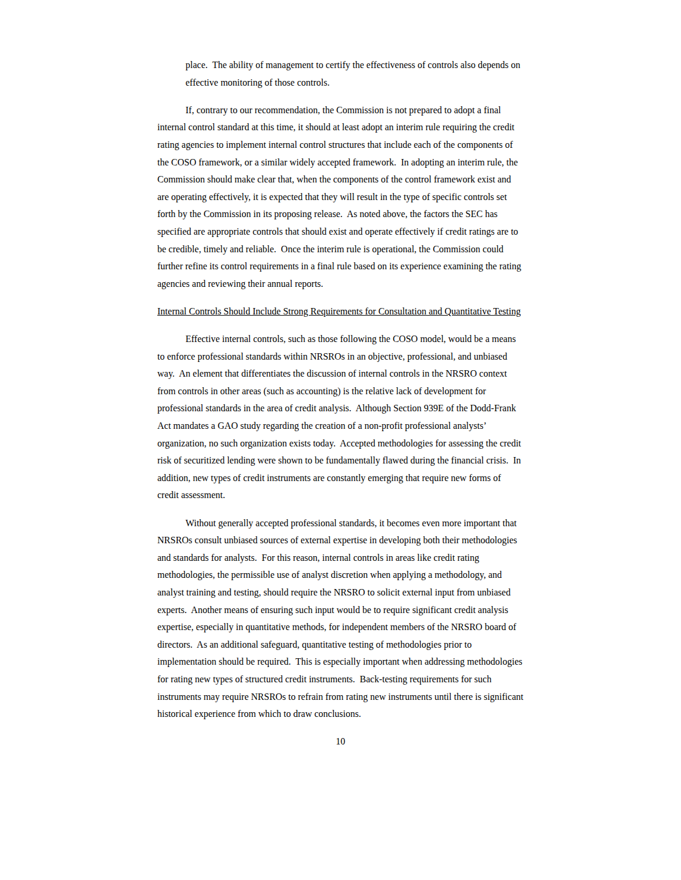place. The ability of management to certify the effectiveness of controls also depends on effective monitoring of those controls.
If, contrary to our recommendation, the Commission is not prepared to adopt a final internal control standard at this time, it should at least adopt an interim rule requiring the credit rating agencies to implement internal control structures that include each of the components of the COSO framework, or a similar widely accepted framework. In adopting an interim rule, the Commission should make clear that, when the components of the control framework exist and are operating effectively, it is expected that they will result in the type of specific controls set forth by the Commission in its proposing release. As noted above, the factors the SEC has specified are appropriate controls that should exist and operate effectively if credit ratings are to be credible, timely and reliable. Once the interim rule is operational, the Commission could further refine its control requirements in a final rule based on its experience examining the rating agencies and reviewing their annual reports.
Internal Controls Should Include Strong Requirements for Consultation and Quantitative Testing
Effective internal controls, such as those following the COSO model, would be a means to enforce professional standards within NRSROs in an objective, professional, and unbiased way. An element that differentiates the discussion of internal controls in the NRSRO context from controls in other areas (such as accounting) is the relative lack of development for professional standards in the area of credit analysis. Although Section 939E of the Dodd-Frank Act mandates a GAO study regarding the creation of a non-profit professional analysts’ organization, no such organization exists today. Accepted methodologies for assessing the credit risk of securitized lending were shown to be fundamentally flawed during the financial crisis. In addition, new types of credit instruments are constantly emerging that require new forms of credit assessment.
Without generally accepted professional standards, it becomes even more important that NRSROs consult unbiased sources of external expertise in developing both their methodologies and standards for analysts. For this reason, internal controls in areas like credit rating methodologies, the permissible use of analyst discretion when applying a methodology, and analyst training and testing, should require the NRSRO to solicit external input from unbiased experts. Another means of ensuring such input would be to require significant credit analysis expertise, especially in quantitative methods, for independent members of the NRSRO board of directors. As an additional safeguard, quantitative testing of methodologies prior to implementation should be required. This is especially important when addressing methodologies for rating new types of structured credit instruments. Back-testing requirements for such instruments may require NRSROs to refrain from rating new instruments until there is significant historical experience from which to draw conclusions.
10